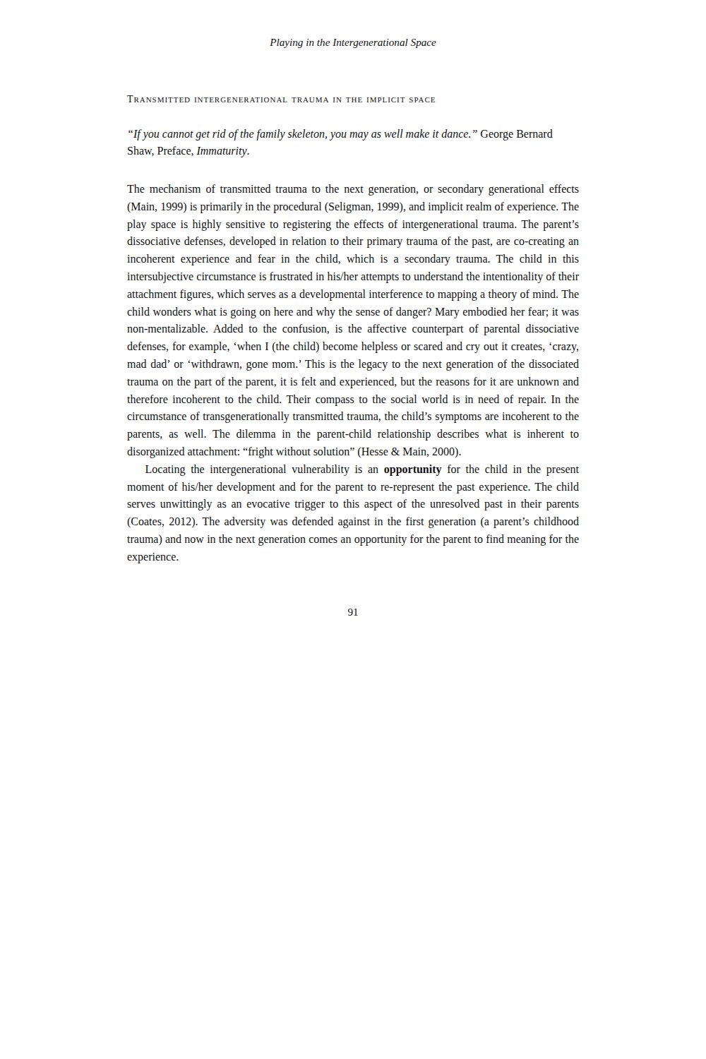Playing in the Intergenerational Space
Transmitted intergenerational trauma in the implicit space
“If you cannot get rid of the family skeleton, you may as well make it dance.” George Bernard Shaw, Preface, Immaturity.
The mechanism of transmitted trauma to the next generation, or secondary generational effects (Main, 1999) is primarily in the procedural (Seligman, 1999), and implicit realm of experience. The play space is highly sensitive to registering the effects of intergenerational trauma. The parent’s dissociative defenses, developed in relation to their primary trauma of the past, are co-creating an incoherent experience and fear in the child, which is a secondary trauma. The child in this intersubjective circumstance is frustrated in his/her attempts to understand the intentionality of their attachment figures, which serves as a developmental interference to mapping a theory of mind. The child wonders what is going on here and why the sense of danger? Mary embodied her fear; it was non-mentalizable. Added to the confusion, is the affective counterpart of parental dissociative defenses, for example, ‘when I (the child) become helpless or scared and cry out it creates, ‘crazy, mad dad’ or ‘withdrawn, gone mom.’ This is the legacy to the next generation of the dissociated trauma on the part of the parent, it is felt and experienced, but the reasons for it are unknown and therefore incoherent to the child. Their compass to the social world is in need of repair. In the circumstance of transgenerationally transmitted trauma, the child’s symptoms are incoherent to the parents, as well. The dilemma in the parent-child relationship describes what is inherent to disorganized attachment: “fright without solution” (Hesse & Main, 2000).
Locating the intergenerational vulnerability is an opportunity for the child in the present moment of his/her development and for the parent to re-represent the past experience. The child serves unwittingly as an evocative trigger to this aspect of the unresolved past in their parents (Coates, 2012). The adversity was defended against in the first generation (a parent’s childhood trauma) and now in the next generation comes an opportunity for the parent to find meaning for the experience.
91